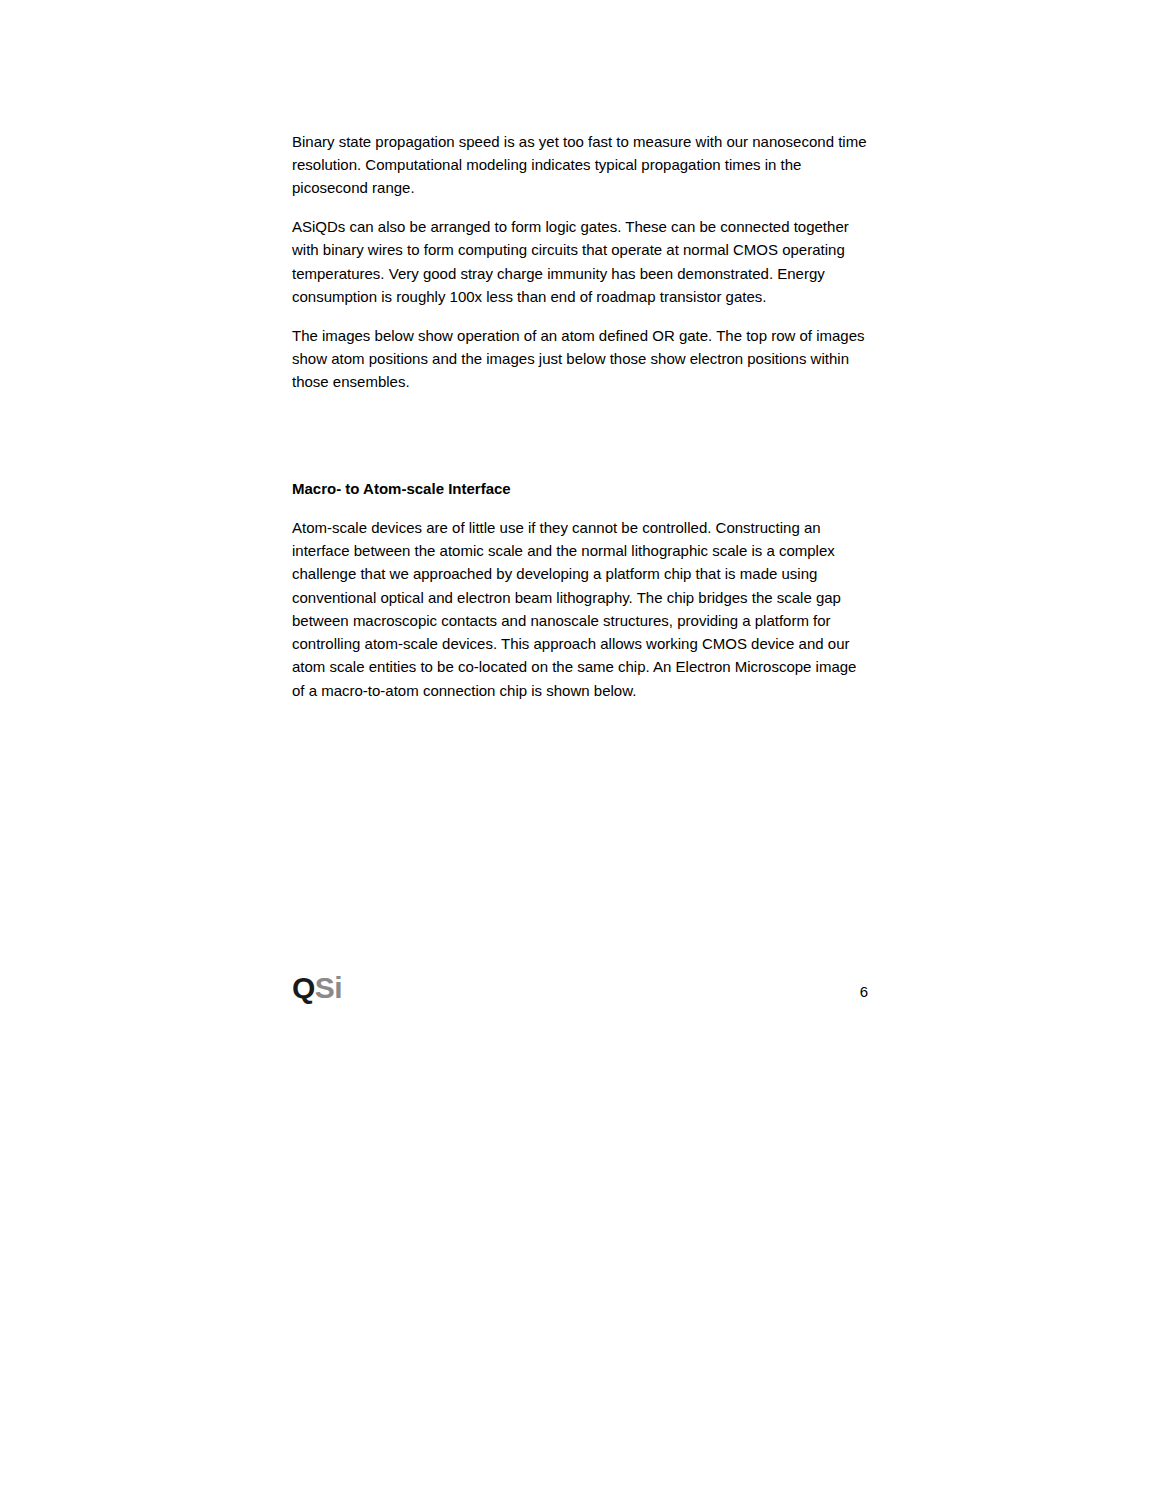Binary state propagation speed is as yet too fast to measure with our nanosecond time resolution. Computational modeling indicates typical propagation times in the picosecond range.
ASiQDs can also be arranged to form logic gates. These can be connected together with binary wires to form computing circuits that operate at normal CMOS operating temperatures. Very good stray charge immunity has been demonstrated. Energy consumption is roughly 100x less than end of roadmap transistor gates.
The images below show operation of an atom defined OR gate. The top row of images show atom positions and the images just below those show electron positions within those ensembles.
Macro- to Atom-scale Interface
Atom-scale devices are of little use if they cannot be controlled. Constructing an interface between the atomic scale and the normal lithographic scale is a complex challenge that we approached by developing a platform chip that is made using conventional optical and electron beam lithography. The chip bridges the scale gap between macroscopic contacts and nanoscale structures, providing a platform for controlling atom-scale devices. This approach allows working CMOS device and our atom scale entities to be co-located on the same chip. An Electron Microscope image of a macro-to-atom connection chip is shown below.
QSi
6